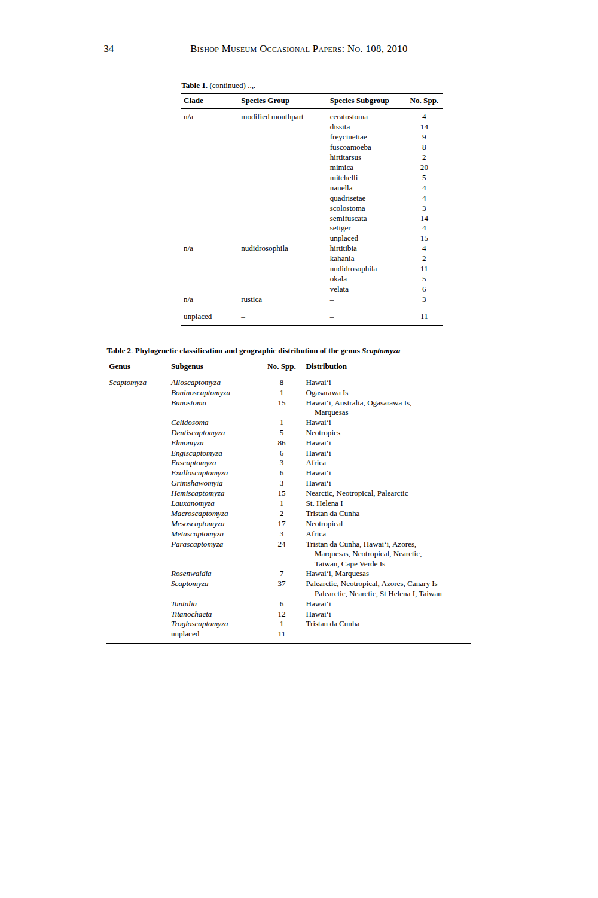34
Bishop Museum Occasional Papers: No. 108, 2010
Table 1. (continued) ..,.
| Clade | Species Group | Species Subgroup | No. Spp. |
| --- | --- | --- | --- |
| n/a | modified mouthpart | ceratostoma | 4 |
| | | dissita | 14 |
| | | freycinetiae | 9 |
| | | fuscoamoeba | 8 |
| | | hirtitarsus | 2 |
| | | mimica | 20 |
| | | mitchelli | 5 |
| | | nanella | 4 |
| | | quadrisetae | 4 |
| | | scolostoma | 3 |
| | | semifuscata | 14 |
| | | setiger | 4 |
| | | unplaced | 15 |
| n/a | nudidrosophila | hirtitibia | 4 |
| | | kahania | 2 |
| | | nudidrosophila | 11 |
| | | okala | 5 |
| | | velata | 6 |
| n/a | rustica | – | 3 |
| unplaced | – | – | 11 |
Table 2. Phylogenetic classification and geographic distribution of the genus Scaptomyza
| Genus | Subgenus | No. Spp. | Distribution |
| --- | --- | --- | --- |
| Scaptomyza | Alloscaptomyza | 8 | Hawai‘i |
| | Boninoscaptomyza | 1 | Ogasarawa Is |
| | Bunostoma | 15 | Hawai‘i, Australia, Ogasarawa Is, Marquesas |
| | Celidosoma | 1 | Hawai‘i |
| | Dentiscaptomyza | 5 | Neotropics |
| | Elmomyza | 86 | Hawai‘i |
| | Engiscaptomyza | 6 | Hawai‘i |
| | Euscaptomyza | 3 | Africa |
| | Exalloscaptomyza | 6 | Hawai‘i |
| | Grimshawomyia | 3 | Hawai‘i |
| | Hemiscaptomyza | 15 | Nearctic, Neotropical, Palearctic |
| | Lauxanomyza | 1 | St. Helena I |
| | Macroscaptomyza | 2 | Tristan da Cunha |
| | Mesoscaptomyza | 17 | Neotropical |
| | Metascaptomyza | 3 | Africa |
| | Parascaptomyza | 24 | Tristan da Cunha, Hawai‘i, Azores, Marquesas, Neotropical, Nearctic, Taiwan, Cape Verde Is |
| | Rosenwaldia | 7 | Hawai‘i, Marquesas |
| | Scaptomyza | 37 | Palearctic, Neotropical, Azores, Canary Is Palearctic, Nearctic, St Helena I, Taiwan |
| | Tantalia | 6 | Hawai‘i |
| | Titanochaeta | 12 | Hawai‘i |
| | Trogloscaptomyza | 1 | Tristan da Cunha |
| | unplaced | 11 | |